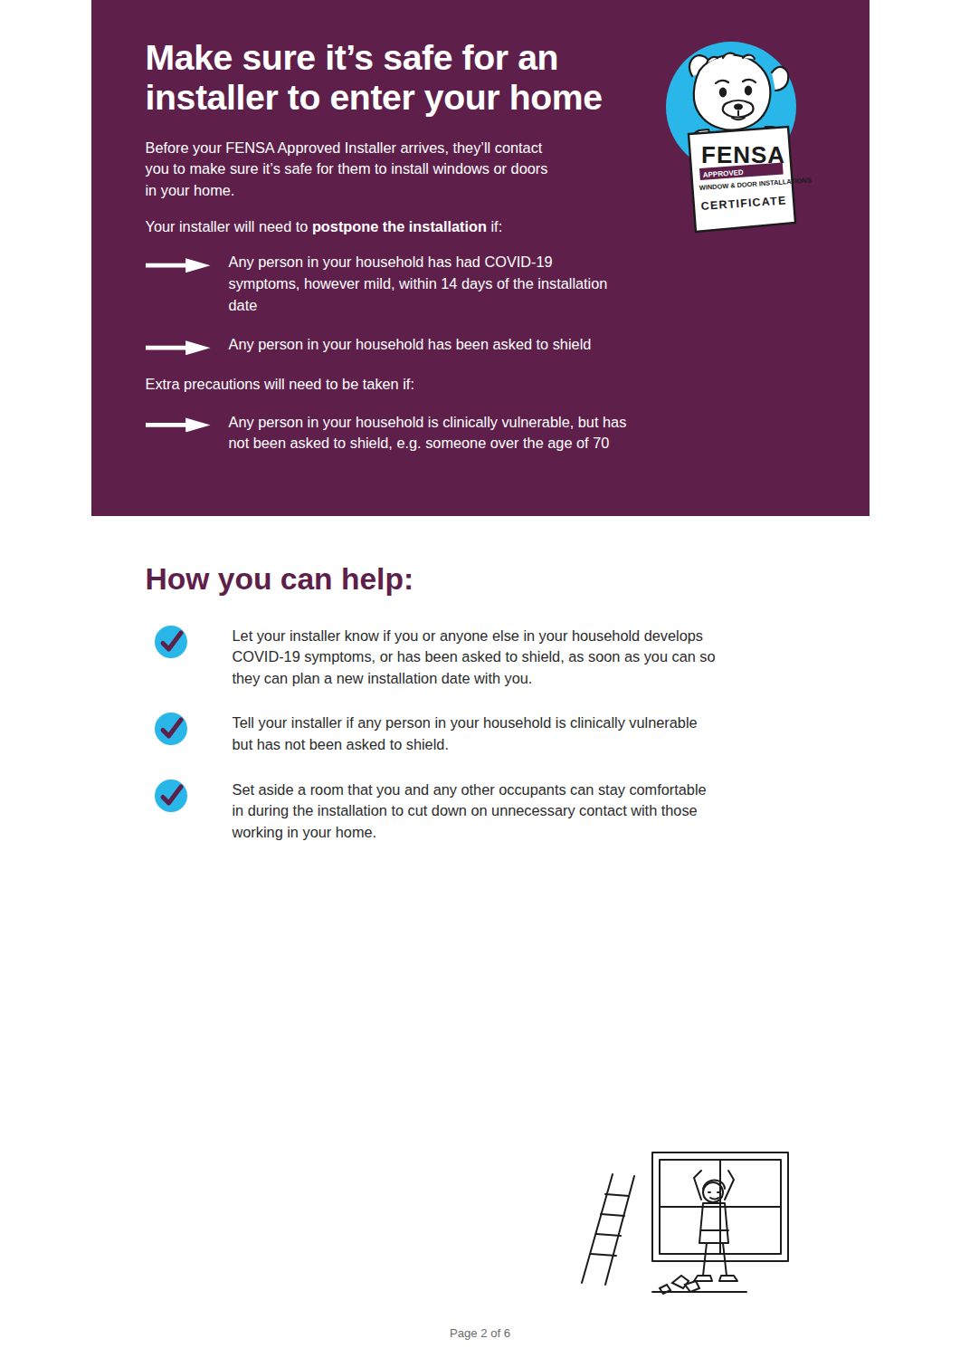FENSA APPROVED WINDOW & DOOR INSTALLATIONS CERTIFICATE
Make sure it’s safe for an installer to enter your home
Before your FENSA Approved Installer arrives, they’ll contact you to make sure it’s safe for them to install windows or doors in your home.
Your installer will need to postpone the installation if:
Any person in your household has had COVID-19 symptoms, however mild, within 14 days of the installation date
Any person in your household has been asked to shield
Extra precautions will need to be taken if:
Any person in your household is clinically vulnerable, but has not been asked to shield, e.g. someone over the age of 70
How you can help:
Let your installer know if you or anyone else in your household develops COVID-19 symptoms, or has been asked to shield, as soon as you can so they can plan a new installation date with you.
Tell your installer if any person in your household is clinically vulnerable but has not been asked to shield.
Set aside a room that you and any other occupants can stay comfortable in during the installation to cut down on unnecessary contact with those working in your home.
Page 2 of 6